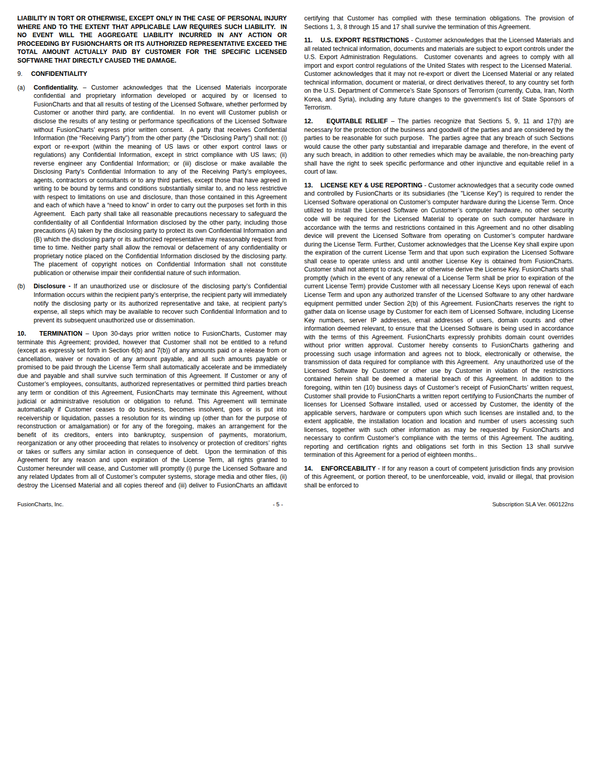LIABILITY IN TORT OR OTHERWISE, EXCEPT ONLY IN THE CASE OF PERSONAL INJURY WHERE AND TO THE EXTENT THAT APPLICABLE LAW REQUIRES SUCH LIABILITY. IN NO EVENT WILL THE AGGREGATE LIABILITY INCURRED IN ANY ACTION OR PROCEEDING BY FUSIONCHARTS OR ITS AUTHORIZED REPRESENTATIVE EXCEED THE TOTAL AMOUNT ACTUALLY PAID BY CUSTOMER FOR THE SPECIFIC LICENSED SOFTWARE THAT DIRECTLY CAUSED THE DAMAGE.
9. CONFIDENTIALITY
(a) Confidentiality. – Customer acknowledges that the Licensed Materials incorporate confidential and proprietary information developed or acquired by or licensed to FusionCharts and that all results of testing of the Licensed Software, whether performed by Customer or another third party, are confidential. In no event will Customer publish or disclose the results of any testing or performance specifications of the Licensed Software without FusionCharts’ express prior written consent. A party that receives Confidential Information (the “Receiving Party”) from the other party (the “Disclosing Party”) shall not: (i) export or re-export (within the meaning of US laws or other export control laws or regulations) any Confidential Information, except in strict compliance with US laws; (ii) reverse engineer any Confidential Information; or (iii) disclose or make available the Disclosing Party’s Confidential Information to any of the Receiving Party’s employees, agents, contractors or consultants or to any third parties, except those that have agreed in writing to be bound by terms and conditions substantially similar to, and no less restrictive with respect to limitations on use and disclosure, than those contained in this Agreement and each of which have a “need to know” in order to carry out the purposes set forth in this Agreement. Each party shall take all reasonable precautions necessary to safeguard the confidentiality of all Confidential Information disclosed by the other party, including those precautions (A) taken by the disclosing party to protect its own Confidential Information and (B) which the disclosing party or its authorized representative may reasonably request from time to time. Neither party shall allow the removal or defacement of any confidentiality or proprietary notice placed on the Confidential Information disclosed by the disclosing party. The placement of copyright notices on Confidential Information shall not constitute publication or otherwise impair their confidential nature of such information.
(b) Disclosure - If an unauthorized use or disclosure of the disclosing party’s Confidential Information occurs within the recipient party’s enterprise, the recipient party will immediately notify the disclosing party or its authorized representative and take, at recipient party’s expense, all steps which may be available to recover such Confidential Information and to prevent its subsequent unauthorized use or dissemination.
10. TERMINATION – Upon 30-days prior written notice to FusionCharts, Customer may terminate this Agreement; provided, however that Customer shall not be entitled to a refund (except as expressly set forth in Section 6(b) and 7(b)) of any amounts paid or a release from or cancellation, waiver or novation of any amount payable, and all such amounts payable or promised to be paid through the License Term shall automatically accelerate and be immediately due and payable and shall survive such termination of this Agreement. If Customer or any of Customer’s employees, consultants, authorized representatives or permitted third parties breach any term or condition of this Agreement, FusionCharts may terminate this Agreement, without judicial or administrative resolution or obligation to refund. This Agreement will terminate automatically if Customer ceases to do business, becomes insolvent, goes or is put into receivership or liquidation, passes a resolution for its winding up (other than for the purpose of reconstruction or amalgamation) or for any of the foregoing, makes an arrangement for the benefit of its creditors, enters into bankruptcy, suspension of payments, moratorium, reorganization or any other proceeding that relates to insolvency or protection of creditors’ rights or takes or suffers any similar action in consequence of debt. Upon the termination of this Agreement for any reason and upon expiration of the License Term, all rights granted to Customer hereunder will cease, and Customer will promptly (i) purge the Licensed Software and any related Updates from all of Customer’s computer systems, storage media and other files, (ii) destroy the Licensed Material and all copies thereof and (iii) deliver to FusionCharts an affidavit certifying that Customer has complied with these termination obligations. The provision of Sections 1, 3, 8 through 15 and 17 shall survive the termination of this Agreement.
11. U.S. EXPORT RESTRICTIONS - Customer acknowledges that the Licensed Materials and all related technical information, documents and materials are subject to export controls under the U.S. Export Administration Regulations. Customer covenants and agrees to comply with all import and export control regulations of the United States with respect to the Licensed Material. Customer acknowledges that it may not re-export or divert the Licensed Material or any related technical information, document or material, or direct derivatives thereof, to any country set forth on the U.S. Department of Commerce’s State Sponsors of Terrorism (currently, Cuba, Iran, North Korea, and Syria), including any future changes to the government’s list of State Sponsors of Terrorism.
12. EQUITABLE RELIEF – The parties recognize that Sections 5, 9, 11 and 17(h) are necessary for the protection of the business and goodwill of the parties and are considered by the parties to be reasonable for such purpose. The parties agree that any breach of such Sections would cause the other party substantial and irreparable damage and therefore, in the event of any such breach, in addition to other remedies which may be available, the non-breaching party shall have the right to seek specific performance and other injunctive and equitable relief in a court of law.
13. LICENSE KEY & USE REPORTING - Customer acknowledges that a security code owned and controlled by FusionCharts or its subsidiaries (the "License Key") is required to render the Licensed Software operational on Customer’s computer hardware during the License Term. Once utilized to install the Licensed Software on Customer’s computer hardware, no other security code will be required for the Licensed Material to operate on such computer hardware in accordance with the terms and restrictions contained in this Agreement and no other disabling device will prevent the Licensed Software from operating on Customer’s computer hardware during the License Term. Further, Customer acknowledges that the License Key shall expire upon the expiration of the current License Term and that upon such expiration the Licensed Software shall cease to operate unless and until another License Key is obtained from FusionCharts. Customer shall not attempt to crack, alter or otherwise derive the License Key. FusionCharts shall promptly (which in the event of any renewal of a License Term shall be prior to expiration of the current License Term) provide Customer with all necessary License Keys upon renewal of each License Term and upon any authorized transfer of the Licensed Software to any other hardware equipment permitted under Section 2(b) of this Agreement. FusionCharts reserves the right to gather data on license usage by Customer for each item of Licensed Software, including License Key numbers, server IP addresses, email addresses of users, domain counts and other information deemed relevant, to ensure that the Licensed Software is being used in accordance with the terms of this Agreement. FusionCharts expressly prohibits domain count overrides without prior written approval. Customer hereby consents to FusionCharts gathering and processing such usage information and agrees not to block, electronically or otherwise, the transmission of data required for compliance with this Agreement. Any unauthorized use of the Licensed Software by Customer or other use by Customer in violation of the restrictions contained herein shall be deemed a material breach of this Agreement. In addition to the foregoing, within ten (10) business days of Customer’s receipt of FusionCharts’ written request, Customer shall provide to FusionCharts a written report certifying to FusionCharts the number of licenses for Licensed Software installed, used or accessed by Customer, the identity of the applicable servers, hardware or computers upon which such licenses are installed and, to the extent applicable, the installation location and location and number of users accessing such licenses, together with such other information as may be requested by FusionCharts and necessary to confirm Customer’s compliance with the terms of this Agreement. The auditing, reporting and certification rights and obligations set forth in this Section 13 shall survive termination of this Agreement for a period of eighteen months..
14. ENFORCEABILITY - If for any reason a court of competent jurisdiction finds any provision of this Agreement, or portion thereof, to be unenforceable, void, invalid or illegal, that provision shall be enforced to
FusionCharts, Inc. - 5 - Subscription SLA Ver. 060122ns